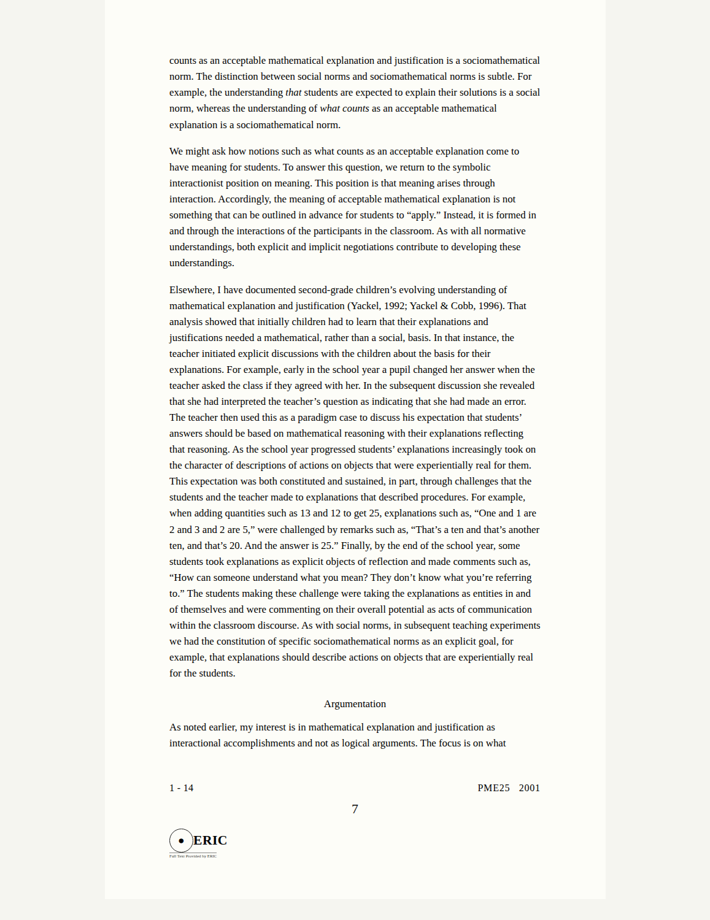counts as an acceptable mathematical explanation and justification is a sociomathematical norm. The distinction between social norms and sociomathematical norms is subtle. For example, the understanding that students are expected to explain their solutions is a social norm, whereas the understanding of what counts as an acceptable mathematical explanation is a sociomathematical norm.
We might ask how notions such as what counts as an acceptable explanation come to have meaning for students. To answer this question, we return to the symbolic interactionist position on meaning. This position is that meaning arises through interaction. Accordingly, the meaning of acceptable mathematical explanation is not something that can be outlined in advance for students to “apply.” Instead, it is formed in and through the interactions of the participants in the classroom. As with all normative understandings, both explicit and implicit negotiations contribute to developing these understandings.
Elsewhere, I have documented second-grade children’s evolving understanding of mathematical explanation and justification (Yackel, 1992; Yackel & Cobb, 1996). That analysis showed that initially children had to learn that their explanations and justifications needed a mathematical, rather than a social, basis. In that instance, the teacher initiated explicit discussions with the children about the basis for their explanations. For example, early in the school year a pupil changed her answer when the teacher asked the class if they agreed with her. In the subsequent discussion she revealed that she had interpreted the teacher’s question as indicating that she had made an error. The teacher then used this as a paradigm case to discuss his expectation that students’ answers should be based on mathematical reasoning with their explanations reflecting that reasoning. As the school year progressed students’ explanations increasingly took on the character of descriptions of actions on objects that were experientially real for them. This expectation was both constituted and sustained, in part, through challenges that the students and the teacher made to explanations that described procedures. For example, when adding quantities such as 13 and 12 to get 25, explanations such as, “One and 1 are 2 and 3 and 2 are 5,” were challenged by remarks such as, “That’s a ten and that’s another ten, and that’s 20. And the answer is 25.” Finally, by the end of the school year, some students took explanations as explicit objects of reflection and made comments such as, “How can someone understand what you mean? They don’t know what you’re referring to.” The students making these challenge were taking the explanations as entities in and of themselves and were commenting on their overall potential as acts of communication within the classroom discourse. As with social norms, in subsequent teaching experiments we had the constitution of specific sociomathematical norms as an explicit goal, for example, that explanations should describe actions on objects that are experientially real for the students.
Argumentation
As noted earlier, my interest is in mathematical explanation and justification as interactional accomplishments and not as logical arguments. The focus is on what
1 - 14 PME25 2001
7
● ERIC
Full Text Provided by ERIC